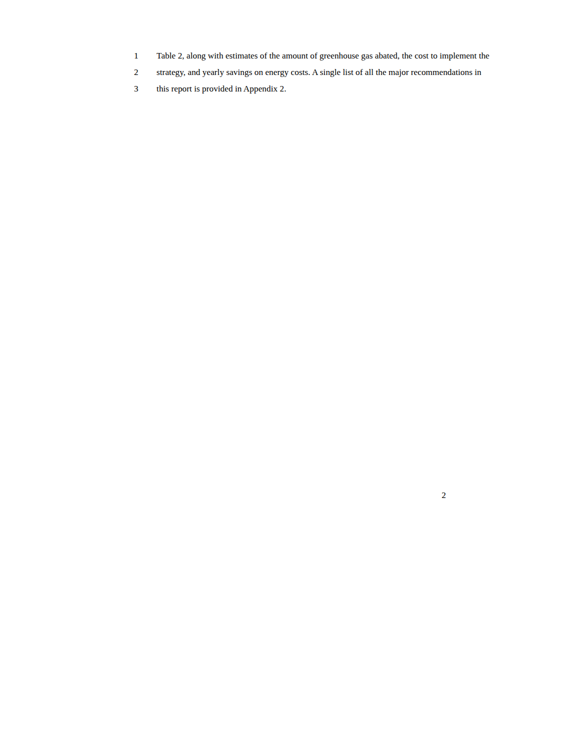Table 2, along with estimates of the amount of greenhouse gas abated, the cost to implement the
strategy, and yearly savings on energy costs. A single list of all the major recommendations in
this report is provided in Appendix 2.
2